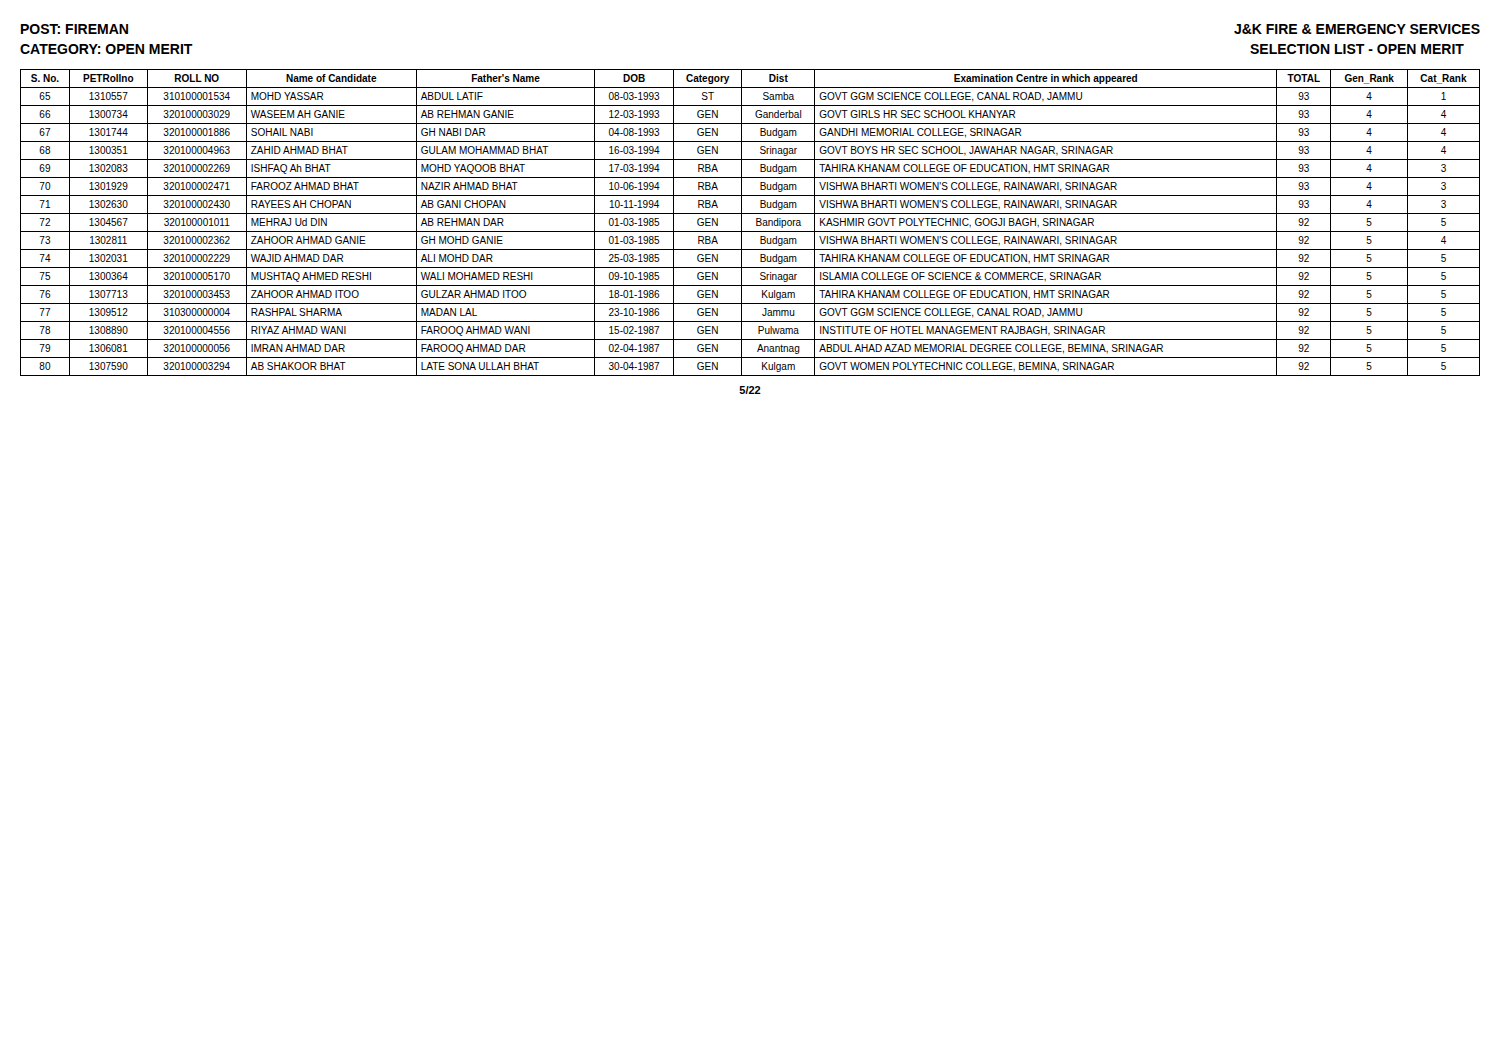POST: FIREMAN
CATEGORY: OPEN MERIT
J&K FIRE & EMERGENCY SERVICES
SELECTION LIST - OPEN MERIT
| S. No. | PETRollno | ROLL NO | Name of Candidate | Father's Name | DOB | Category | Dist | Examination Centre in which appeared | TOTAL | Gen_Rank | Cat_Rank |
| --- | --- | --- | --- | --- | --- | --- | --- | --- | --- | --- | --- |
| 65 | 1310557 | 310100001534 | MOHD YASSAR | ABDUL LATIF | 08-03-1993 | ST | Samba | GOVT GGM SCIENCE COLLEGE, CANAL ROAD, JAMMU | 93 | 4 | 1 |
| 66 | 1300734 | 320100003029 | WASEEM AH GANIE | AB REHMAN GANIE | 12-03-1993 | GEN | Ganderbal | GOVT GIRLS HR SEC SCHOOL KHANYAR | 93 | 4 | 4 |
| 67 | 1301744 | 320100001886 | SOHAIL NABI | GH NABI DAR | 04-08-1993 | GEN | Budgam | GANDHI MEMORIAL COLLEGE, SRINAGAR | 93 | 4 | 4 |
| 68 | 1300351 | 320100004963 | ZAHID AHMAD BHAT | GULAM MOHAMMAD BHAT | 16-03-1994 | GEN | Srinagar | GOVT BOYS HR SEC SCHOOL, JAWAHAR NAGAR, SRINAGAR | 93 | 4 | 4 |
| 69 | 1302083 | 320100002269 | ISHFAQ Ah BHAT | MOHD YAQOOB BHAT | 17-03-1994 | RBA | Budgam | TAHIRA KHANAM COLLEGE OF EDUCATION, HMT SRINAGAR | 93 | 4 | 3 |
| 70 | 1301929 | 320100002471 | FAROOZ AHMAD BHAT | NAZIR AHMAD BHAT | 10-06-1994 | RBA | Budgam | VISHWA BHARTI WOMEN'S COLLEGE, RAINAWARI, SRINAGAR | 93 | 4 | 3 |
| 71 | 1302630 | 320100002430 | RAYEES AH CHOPAN | AB GANI CHOPAN | 10-11-1994 | RBA | Budgam | VISHWA BHARTI WOMEN'S COLLEGE, RAINAWARI, SRINAGAR | 93 | 4 | 3 |
| 72 | 1304567 | 320100001011 | MEHRAJ Ud DIN | AB REHMAN DAR | 01-03-1985 | GEN | Bandipora | KASHMIR GOVT POLYTECHNIC, GOGJI BAGH, SRINAGAR | 92 | 5 | 5 |
| 73 | 1302811 | 320100002362 | ZAHOOR AHMAD GANIE | GH MOHD GANIE | 01-03-1985 | RBA | Budgam | VISHWA BHARTI WOMEN'S COLLEGE, RAINAWARI, SRINAGAR | 92 | 5 | 4 |
| 74 | 1302031 | 320100002229 | WAJID AHMAD DAR | ALI MOHD DAR | 25-03-1985 | GEN | Budgam | TAHIRA KHANAM COLLEGE OF EDUCATION, HMT SRINAGAR | 92 | 5 | 5 |
| 75 | 1300364 | 320100005170 | MUSHTAQ AHMED RESHI | WALI MOHAMED RESHI | 09-10-1985 | GEN | Srinagar | ISLAMIA COLLEGE OF SCIENCE & COMMERCE, SRINAGAR | 92 | 5 | 5 |
| 76 | 1307713 | 320100003453 | ZAHOOR AHMAD ITOO | GULZAR AHMAD ITOO | 18-01-1986 | GEN | Kulgam | TAHIRA KHANAM COLLEGE OF EDUCATION, HMT SRINAGAR | 92 | 5 | 5 |
| 77 | 1309512 | 310300000004 | RASHPAL SHARMA | MADAN LAL | 23-10-1986 | GEN | Jammu | GOVT GGM SCIENCE COLLEGE, CANAL ROAD, JAMMU | 92 | 5 | 5 |
| 78 | 1308890 | 320100004556 | RIYAZ AHMAD WANI | FAROOQ AHMAD WANI | 15-02-1987 | GEN | Pulwama | INSTITUTE OF HOTEL MANAGEMENT RAJBAGH, SRINAGAR | 92 | 5 | 5 |
| 79 | 1306081 | 320100000056 | IMRAN AHMAD DAR | FAROOQ AHMAD DAR | 02-04-1987 | GEN | Anantnag | ABDUL AHAD AZAD MEMORIAL DEGREE COLLEGE, BEMINA, SRINAGAR | 92 | 5 | 5 |
| 80 | 1307590 | 320100003294 | AB SHAKOOR BHAT | LATE SONA ULLAH BHAT | 30-04-1987 | GEN | Kulgam | GOVT WOMEN POLYTECHNIC COLLEGE, BEMINA, SRINAGAR | 92 | 5 | 5 |
5/22